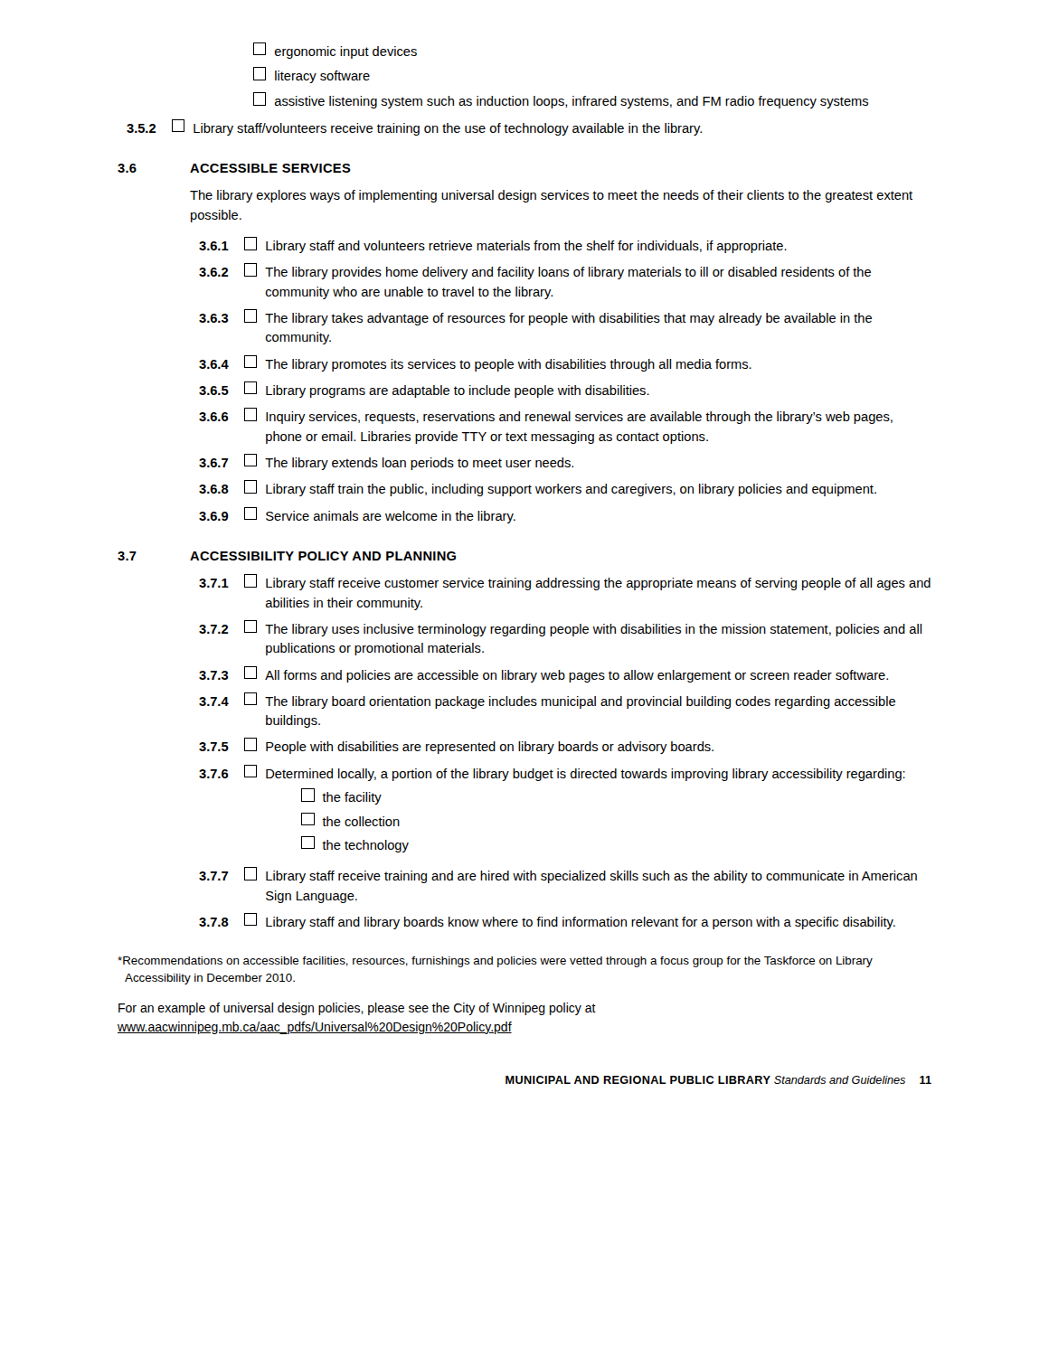ergonomic input devices
literacy software
assistive listening system such as induction loops, infrared systems, and FM radio frequency systems
3.5.2
Library staff/volunteers receive training on the use of technology available in the library.
3.6 ACCESSIBLE SERVICES
The library explores ways of implementing universal design services to meet the needs of their clients to the greatest extent possible.
3.6.1
Library staff and volunteers retrieve materials from the shelf for individuals, if appropriate.
3.6.2
The library provides home delivery and facility loans of library materials to ill or disabled residents of the community who are unable to travel to the library.
3.6.3
The library takes advantage of resources for people with disabilities that may already be available in the community.
3.6.4
The library promotes its services to people with disabilities through all media forms.
3.6.5
Library programs are adaptable to include people with disabilities.
3.6.6
Inquiry services, requests, reservations and renewal services are available through the library’s web pages, phone or email. Libraries provide TTY or text messaging as contact options.
3.6.7
The library extends loan periods to meet user needs.
3.6.8
Library staff train the public, including support workers and caregivers, on library policies and equipment.
3.6.9
Service animals are welcome in the library.
3.7 ACCESSIBILITY POLICY AND PLANNING
3.7.1
Library staff receive customer service training addressing the appropriate means of serving people of all ages and abilities in their community.
3.7.2
The library uses inclusive terminology regarding people with disabilities in the mission statement, policies and all publications or promotional materials.
3.7.3
All forms and policies are accessible on library web pages to allow enlargement or screen reader software.
3.7.4
The library board orientation package includes municipal and provincial building codes regarding accessible buildings.
3.7.5
People with disabilities are represented on library boards or advisory boards.
3.7.6
Determined locally, a portion of the library budget is directed towards improving library accessibility regarding:
the facility
the collection
the technology
3.7.7
Library staff receive training and are hired with specialized skills such as the ability to communicate in American Sign Language.
3.7.8
Library staff and library boards know where to find information relevant for a person with a specific disability.
*Recommendations on accessible facilities, resources, furnishings and policies were vetted through a focus group for the Taskforce on Library Accessibility in December 2010.
For an example of universal design policies, please see the City of Winnipeg policy at www.aacwinnipeg.mb.ca/aac_pdfs/Universal%20Design%20Policy.pdf
MUNICIPAL AND REGIONAL PUBLIC LIBRARY Standards and Guidelines 11